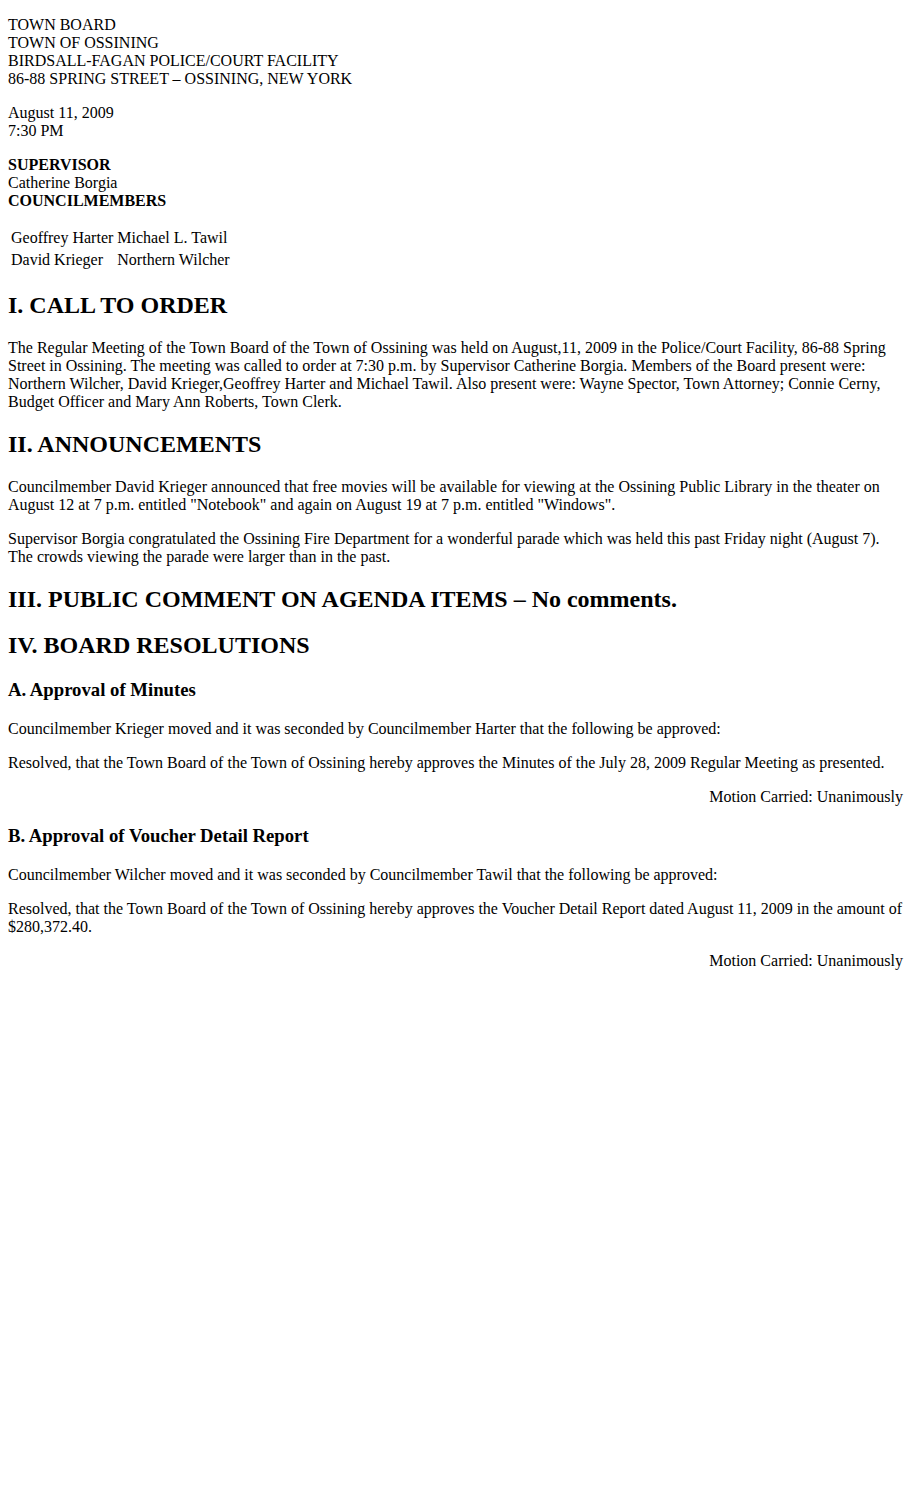TOWN BOARD
TOWN OF OSSINING
BIRDSALL-FAGAN POLICE/COURT FACILITY
86-88 SPRING STREET – OSSINING, NEW YORK
August 11, 2009
7:30 PM
SUPERVISOR
Catherine Borgia
COUNCILMEMBERS
| Geoffrey Harter | Michael L. Tawil |
| David Krieger | Northern Wilcher |
I. CALL TO ORDER
The Regular Meeting of the Town Board of the Town of Ossining was held on August,11, 2009 in the Police/Court Facility, 86-88 Spring Street in Ossining. The meeting was called to order at 7:30 p.m. by Supervisor Catherine Borgia. Members of the Board present were: Northern Wilcher, David Krieger,Geoffrey Harter and Michael Tawil. Also present were: Wayne Spector, Town Attorney; Connie Cerny, Budget Officer and Mary Ann Roberts, Town Clerk.
II. ANNOUNCEMENTS
Councilmember David Krieger announced that free movies will be available for viewing at the Ossining Public Library in the theater on August 12 at 7 p.m. entitled "Notebook" and again on August 19 at 7 p.m. entitled "Windows".
Supervisor Borgia congratulated the Ossining Fire Department for a wonderful parade which was held this past Friday night (August 7). The crowds viewing the parade were larger than in the past.
III. PUBLIC COMMENT ON AGENDA ITEMS – No comments.
IV. BOARD RESOLUTIONS
A. Approval of Minutes
Councilmember Krieger moved and it was seconded by Councilmember Harter that the following be approved:
Resolved, that the Town Board of the Town of Ossining hereby approves the Minutes of the July 28, 2009 Regular Meeting as presented.
Motion Carried: Unanimously
B. Approval of Voucher Detail Report
Councilmember Wilcher moved and it was seconded by Councilmember Tawil that the following be approved:
Resolved, that the Town Board of the Town of Ossining hereby approves the Voucher Detail Report dated August 11, 2009 in the amount of $280,372.40.
Motion Carried: Unanimously